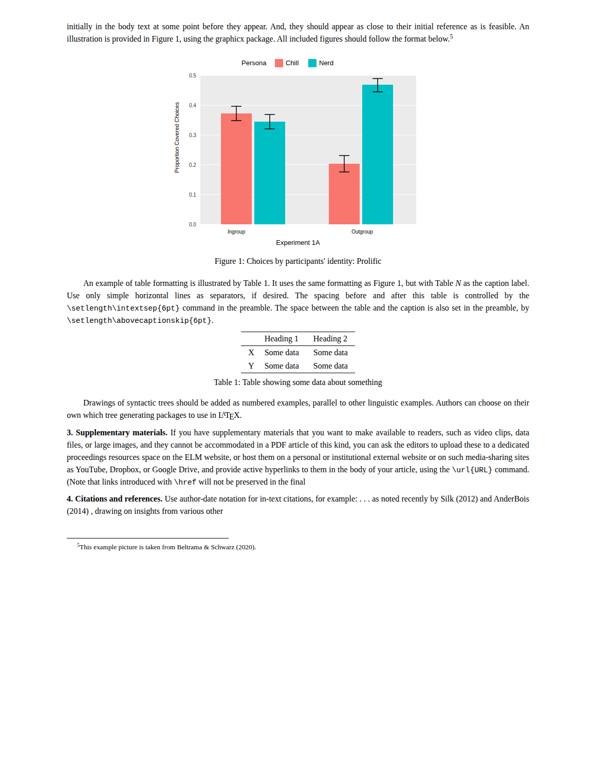initially in the body text at some point before they appear. And, they should appear as close to their initial reference as is feasible. An illustration is provided in Figure 1, using the graphicx package. All included figures should follow the format below.5
Figure 1: Choices by participants' identity: Prolific
An example of table formatting is illustrated by Table 1. It uses the same formatting as Figure 1, but with Table N as the caption label. Use only simple horizontal lines as separators, if desired. The spacing before and after this table is controlled by the \setlength\intextsep{6pt} command in the preamble. The space between the table and the caption is also set in the preamble, by \setlength\abovecaptionskip{6pt}.
| | Heading 1 | Heading 2 |
| --- | --- | --- |
| X | Some data | Some data |
| Y | Some data | Some data |
Table 1: Table showing some data about something
Drawings of syntactic trees should be added as numbered examples, parallel to other linguistic examples. Authors can choose on their own which tree generating packages to use in La Te X.
3. Supplementary materials. If you have supplementary materials that you want to make available to readers, such as video clips, data files, or large images, and they cannot be accommodated in a PDF article of this kind, you can ask the editors to upload these to a dedicated proceedings resources space on the ELM website, or host them on a personal or institutional external website or on such media-sharing sites as YouTube, Dropbox, or Google Drive, and provide active hyperlinks to them in the body of your article, using the \url{URL} command. (Note that links introduced with \href will not be preserved in the final
4. Citations and references. Use author-date notation for in-text citations, for example: . . . as noted recently by Silk (2012) and AnderBois (2014) , drawing on insights from various other
5This example picture is taken from Beltrama & Schwarz (2020).